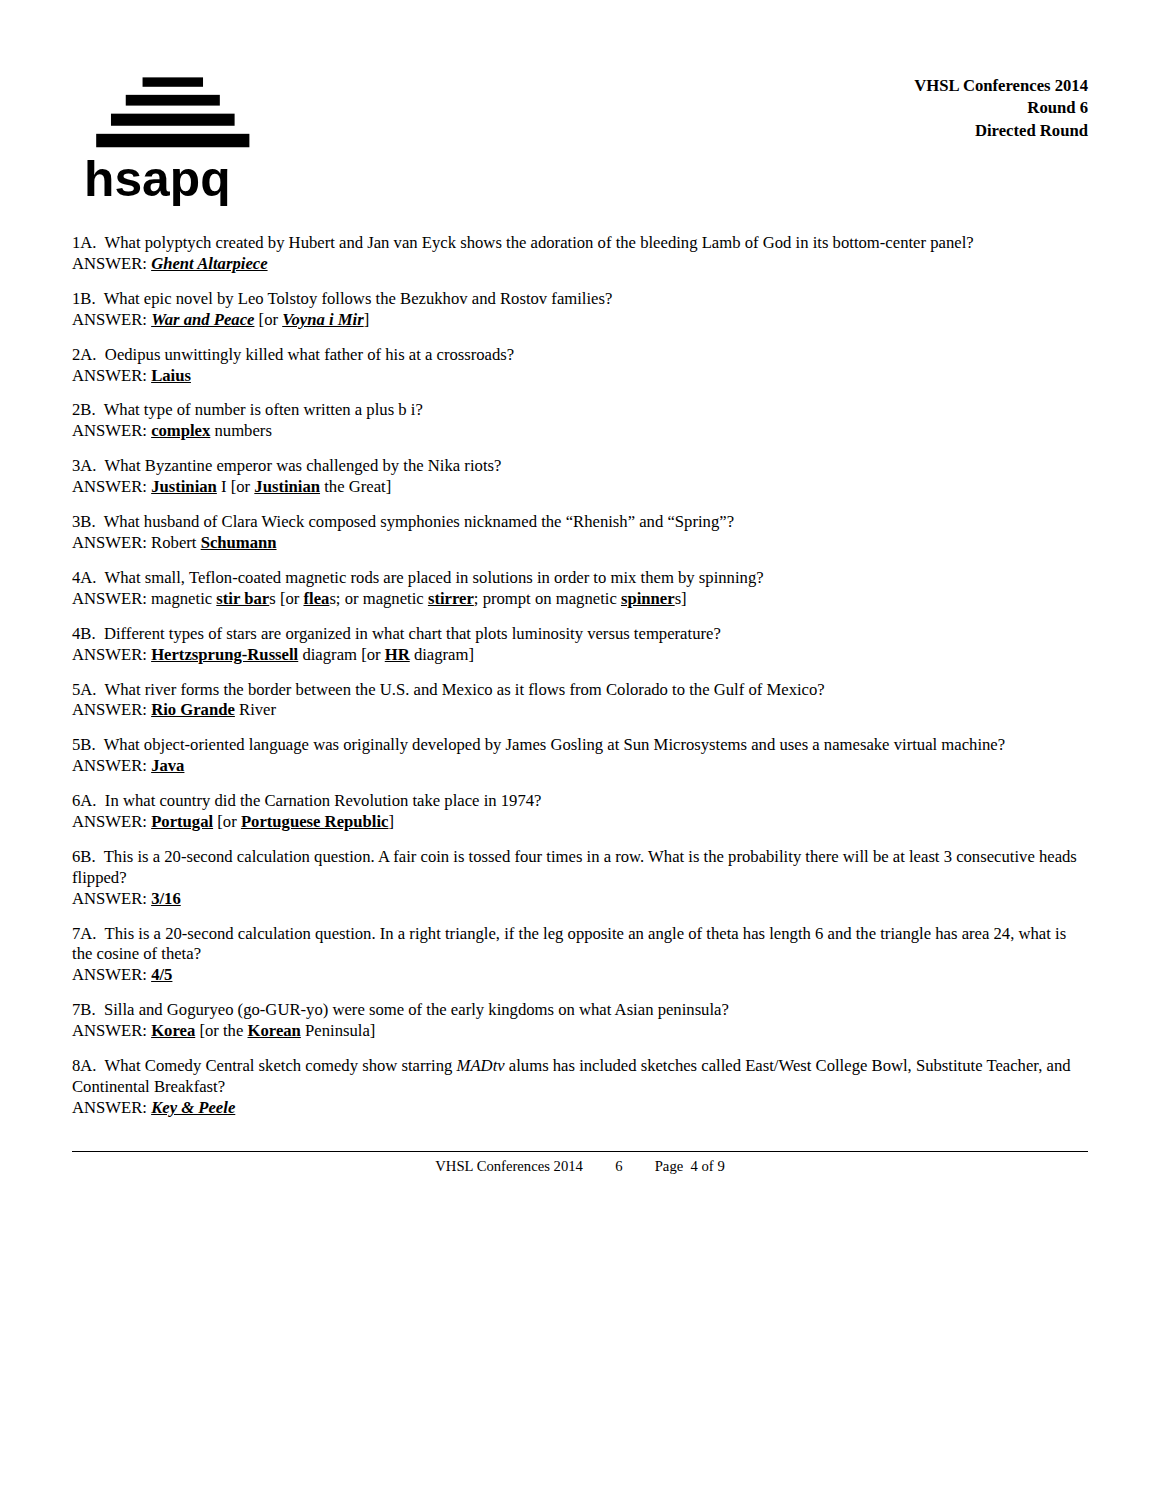hsapq
VHSL Conferences 2014
Round 6
Directed Round
1A. What polyptych created by Hubert and Jan van Eyck shows the adoration of the bleeding Lamb of God in its bottom-center panel?
ANSWER: Ghent Altarpiece
1B. What epic novel by Leo Tolstoy follows the Bezukhov and Rostov families?
ANSWER: War and Peace [or Voyna i Mir]
2A. Oedipus unwittingly killed what father of his at a crossroads?
ANSWER: Laius
2B. What type of number is often written a plus b i?
ANSWER: complex numbers
3A. What Byzantine emperor was challenged by the Nika riots?
ANSWER: Justinian I [or Justinian the Great]
3B. What husband of Clara Wieck composed symphonies nicknamed the “Rhenish” and “Spring”?
ANSWER: Robert Schumann
4A. What small, Teflon-coated magnetic rods are placed in solutions in order to mix them by spinning?
ANSWER: magnetic stir bars [or fleas; or magnetic stirrer; prompt on magnetic spinners]
4B. Different types of stars are organized in what chart that plots luminosity versus temperature?
ANSWER: Hertzsprung-Russell diagram [or HR diagram]
5A. What river forms the border between the U.S. and Mexico as it flows from Colorado to the Gulf of Mexico?
ANSWER: Rio Grande River
5B. What object-oriented language was originally developed by James Gosling at Sun Microsystems and uses a namesake virtual machine?
ANSWER: Java
6A. In what country did the Carnation Revolution take place in 1974?
ANSWER: Portugal [or Portuguese Republic]
6B. This is a 20-second calculation question. A fair coin is tossed four times in a row. What is the probability there will be at least 3 consecutive heads flipped?
ANSWER: 3/16
7A. This is a 20-second calculation question. In a right triangle, if the leg opposite an angle of theta has length 6 and the triangle has area 24, what is the cosine of theta?
ANSWER: 4/5
7B. Silla and Goguryeo (go-GUR-yo) were some of the early kingdoms on what Asian peninsula?
ANSWER: Korea [or the Korean Peninsula]
8A. What Comedy Central sketch comedy show starring MADtv alums has included sketches called East/West College Bowl, Substitute Teacher, and Continental Breakfast?
ANSWER: Key & Peele
VHSL Conferences 20146 Page 4 of 9